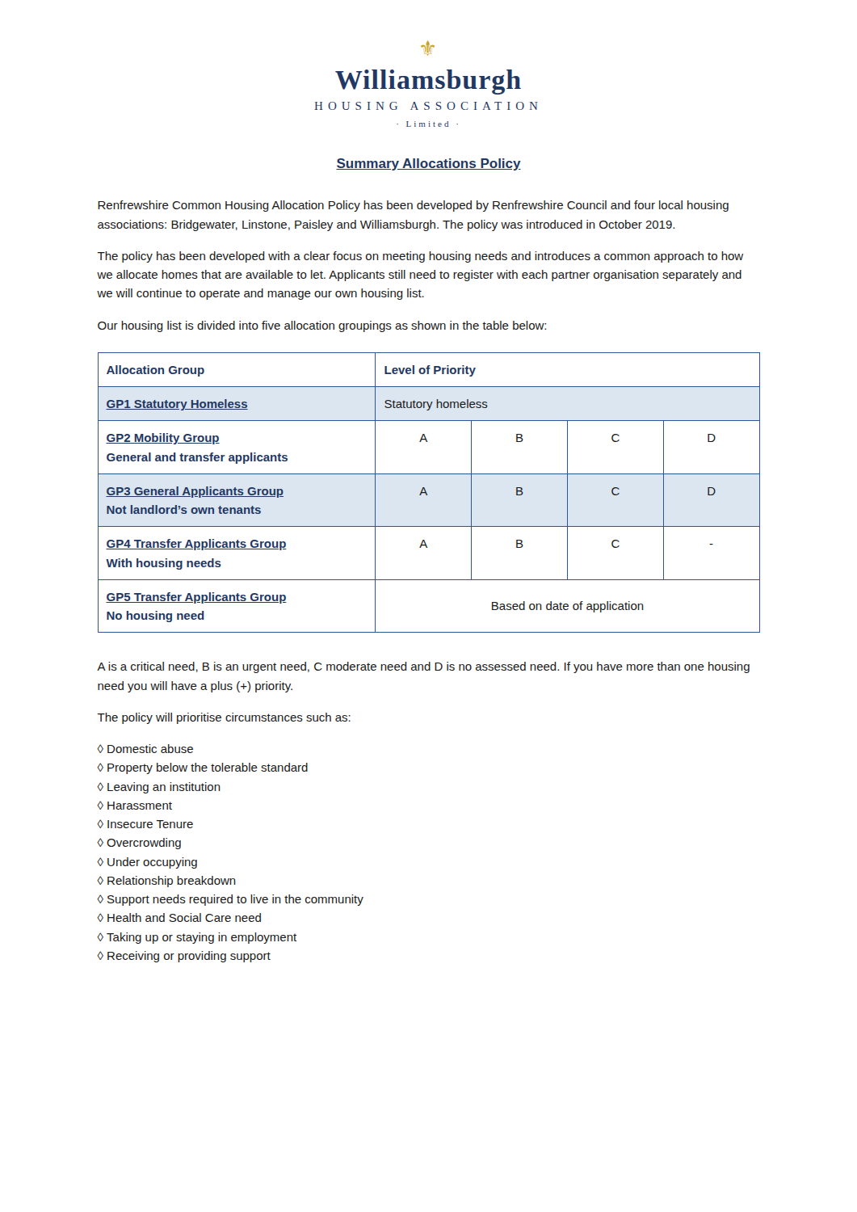⚜
Williamsburgh
HOUSING ASSOCIATION
· Limited ·
Summary Allocations Policy
Renfrewshire Common Housing Allocation Policy has been developed by Renfrewshire Council and four local housing associations: Bridgewater, Linstone, Paisley and Williamsburgh. The policy was introduced in October 2019.
The policy has been developed with a clear focus on meeting housing needs and introduces a common approach to how we allocate homes that are available to let. Applicants still need to register with each partner organisation separately and we will continue to operate and manage our own housing list.
Our housing list is divided into five allocation groupings as shown in the table below:
| Allocation Group | Level of Priority |
| --- | --- |
| GP1 Statutory Homeless | Statutory homeless |
| GP2 Mobility Group General and transfer applicants | A | B | C | D |
| GP3 General Applicants Group Not landlord’s own tenants | A | B | C | D |
| GP4 Transfer Applicants Group With housing needs | A | B | C | - |
| GP5 Transfer Applicants Group No housing need | Based on date of application |
A is a critical need, B is an urgent need, C moderate need and D is no assessed need. If you have more than one housing need you will have a plus (+) priority.
The policy will prioritise circumstances such as:
Domestic abuse
Property below the tolerable standard
Leaving an institution
Harassment
Insecure Tenure
Overcrowding
Under occupying
Relationship breakdown
Support needs required to live in the community
Health and Social Care need
Taking up or staying in employment
Receiving or providing support